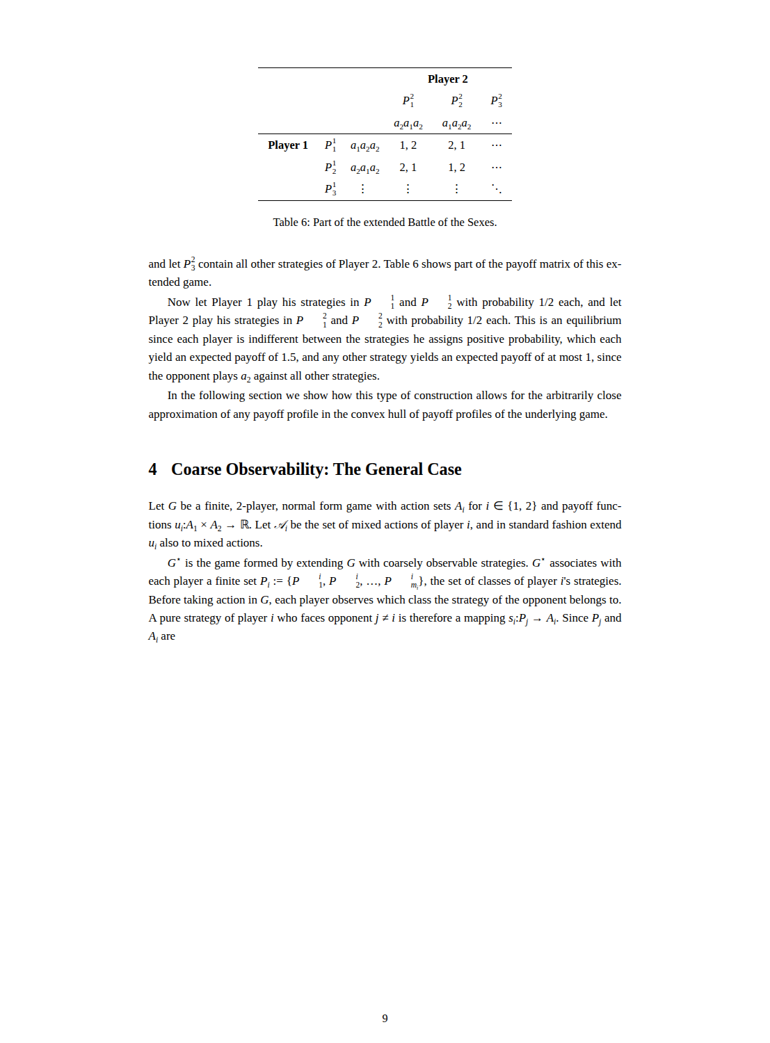| | | | Player 2 |
| --- | --- | --- | --- |
| | | | P 2 1 | P 2 2 | P 2 3 |
| | | | a 2 a 1 a 2 | a 1 a 2 a 2 | ⋯ |
| Player 1 | P 1 1 | a 1 a 2 a 2 | 1, 2 | 2, 1 | ⋯ |
| | P 1 2 | a 2 a 1 a 2 | 2, 1 | 1, 2 | ⋯ |
| | P 1 3 | ⋮ | ⋮ | ⋮ | ⋱ |
Table 6: Part of the extended Battle of the Sexes.
and let P 23 contain all other strategies of Player 2. Table 6 shows part of the payoff matrix of this extended game.
Now let Player 1 play his strategies in P 11 and P 12 with probability 1/2 each, and let Player 2 play his strategies in P 21 and P 22 with probability 1/2 each. This is an equilibrium since each player is indifferent between the strategies he assigns positive probability, which each yield an expected payoff of 1.5, and any other strategy yields an expected payoff of at most 1, since the opponent plays a2 against all other strategies.
In the following section we show how this type of construction allows for the arbitrarily close approximation of any payoff profile in the convex hull of payoff profiles of the underlying game.
4 Coarse Observability: The General Case
Let G be a finite, 2-player, normal form game with action sets Ai for i ∈ {1, 2} and payoff functions ui:A1 × A2 → ℝ. Let 𝒜i be the set of mixed actions of player i, and in standard fashion extend ui also to mixed actions.
G⋆ is the game formed by extending G with coarsely observable strategies. G⋆ associates with each player a finite set Pi := {Pi 1, Pi 2, …, Pimi}, the set of classes of player i's strategies. Before taking action in G, each player observes which class the strategy of the opponent belongs to. A pure strategy of player i who faces opponent j ≠ i is therefore a mapping si:Pj → Ai. Since Pj and Ai are
9